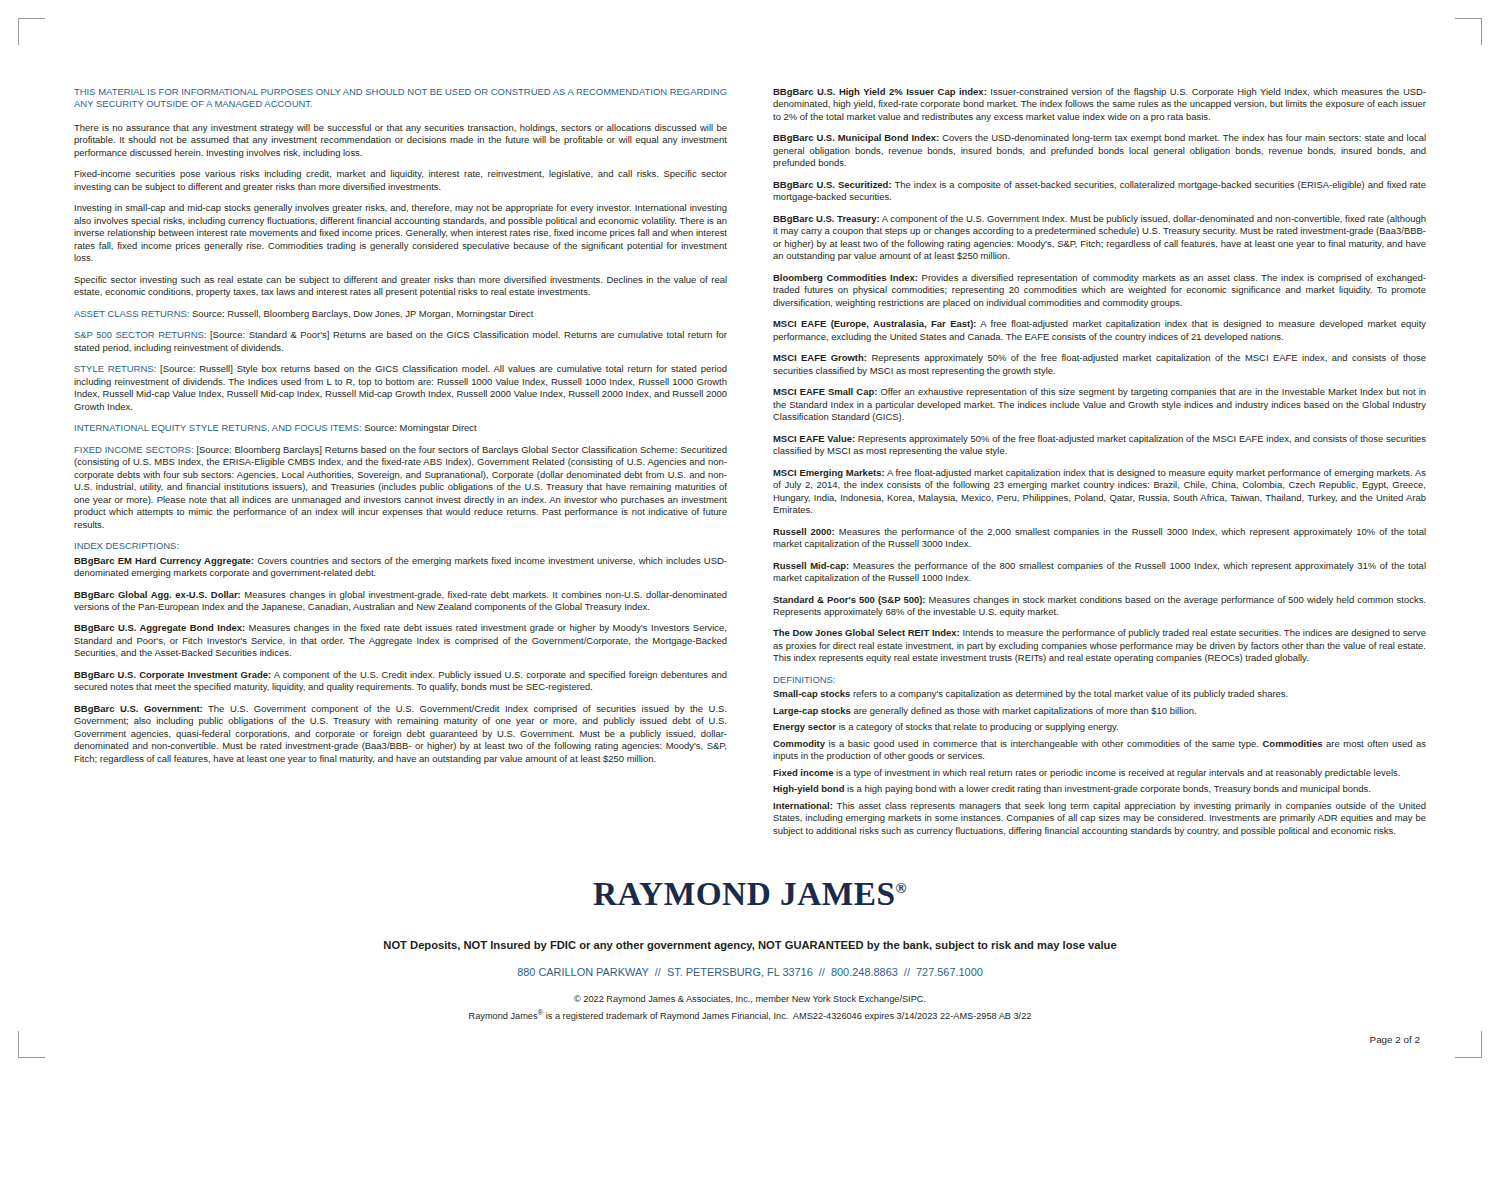THIS MATERIAL IS FOR INFORMATIONAL PURPOSES ONLY AND SHOULD NOT BE USED OR CONSTRUED AS A RECOMMENDATION REGARDING ANY SECURITY OUTSIDE OF A MANAGED ACCOUNT.
There is no assurance that any investment strategy will be successful or that any securities transaction, holdings, sectors or allocations discussed will be profitable. It should not be assumed that any investment recommendation or decisions made in the future will be profitable or will equal any investment performance discussed herein. Investing involves risk, including loss.
Fixed-income securities pose various risks including credit, market and liquidity, interest rate, reinvestment, legislative, and call risks. Specific sector investing can be subject to different and greater risks than more diversified investments.
Investing in small-cap and mid-cap stocks generally involves greater risks, and, therefore, may not be appropriate for every investor. International investing also involves special risks, including currency fluctuations, different financial accounting standards, and possible political and economic volatility. There is an inverse relationship between interest rate movements and fixed income prices. Generally, when interest rates rise, fixed income prices fall and when interest rates fall, fixed income prices generally rise. Commodities trading is generally considered speculative because of the significant potential for investment loss.
Specific sector investing such as real estate can be subject to different and greater risks than more diversified investments. Declines in the value of real estate, economic conditions, property taxes, tax laws and interest rates all present potential risks to real estate investments.
ASSET CLASS RETURNS: Source: Russell, Bloomberg Barclays, Dow Jones, JP Morgan, Morningstar Direct
S&P 500 SECTOR RETURNS: [Source: Standard & Poor's] Returns are based on the GICS Classification model. Returns are cumulative total return for stated period, including reinvestment of dividends.
STYLE RETURNS: [Source: Russell] Style box returns based on the GICS Classification model. All values are cumulative total return for stated period including reinvestment of dividends. The Indices used from L to R, top to bottom are: Russell 1000 Value Index, Russell 1000 Index, Russell 1000 Growth Index, Russell Mid-cap Value Index, Russell Mid-cap Index, Russell Mid-cap Growth Index, Russell 2000 Value Index, Russell 2000 Index, and Russell 2000 Growth Index.
INTERNATIONAL EQUITY STYLE RETURNS, AND FOCUS ITEMS: Source: Morningstar Direct
FIXED INCOME SECTORS: [Source: Bloomberg Barclays] Returns based on the four sectors of Barclays Global Sector Classification Scheme: Securitized (consisting of U.S. MBS Index, the ERISA-Eligible CMBS Index, and the fixed-rate ABS Index), Government Related (consisting of U.S. Agencies and non-corporate debts with four sub sectors: Agencies, Local Authorities, Sovereign, and Supranational), Corporate (dollar denominated debt from U.S. and non-U.S. industrial, utility, and financial institutions issuers), and Treasuries (includes public obligations of the U.S. Treasury that have remaining maturities of one year or more). Please note that all indices are unmanaged and investors cannot invest directly in an index. An investor who purchases an investment product which attempts to mimic the performance of an index will incur expenses that would reduce returns. Past performance is not indicative of future results.
INDEX DESCRIPTIONS:
BBgBarc EM Hard Currency Aggregate: Covers countries and sectors of the emerging markets fixed income investment universe, which includes USD-denominated emerging markets corporate and government-related debt.
BBgBarc Global Agg. ex-U.S. Dollar: Measures changes in global investment-grade, fixed-rate debt markets. It combines non-U.S. dollar-denominated versions of the Pan-European Index and the Japanese, Canadian, Australian and New Zealand components of the Global Treasury Index.
BBgBarc U.S. Aggregate Bond Index: Measures changes in the fixed rate debt issues rated investment grade or higher by Moody's Investors Service, Standard and Poor's, or Fitch Investor's Service, in that order. The Aggregate Index is comprised of the Government/Corporate, the Mortgage-Backed Securities, and the Asset-Backed Securities indices.
BBgBarc U.S. Corporate Investment Grade: A component of the U.S. Credit index. Publicly issued U.S. corporate and specified foreign debentures and secured notes that meet the specified maturity, liquidity, and quality requirements. To qualify, bonds must be SEC-registered.
BBgBarc U.S. Government: The U.S. Government component of the U.S. Government/Credit Index comprised of securities issued by the U.S. Government; also including public obligations of the U.S. Treasury with remaining maturity of one year or more, and publicly issued debt of U.S. Government agencies, quasi-federal corporations, and corporate or foreign debt guaranteed by U.S. Government. Must be a publicly issued, dollar-denominated and non-convertible. Must be rated investment-grade (Baa3/BBB- or higher) by at least two of the following rating agencies: Moody's, S&P, Fitch; regardless of call features, have at least one year to final maturity, and have an outstanding par value amount of at least $250 million.
BBgBarc U.S. High Yield 2% Issuer Cap index: Issuer-constrained version of the flagship U.S. Corporate High Yield Index, which measures the USD-denominated, high yield, fixed-rate corporate bond market. The index follows the same rules as the uncapped version, but limits the exposure of each issuer to 2% of the total market value and redistributes any excess market value index wide on a pro rata basis.
BBgBarc U.S. Municipal Bond Index: Covers the USD-denominated long-term tax exempt bond market. The index has four main sectors: state and local general obligation bonds, revenue bonds, insured bonds, and prefunded bonds local general obligation bonds, revenue bonds, insured bonds, and prefunded bonds.
BBgBarc U.S. Securitized: The index is a composite of asset-backed securities, collateralized mortgage-backed securities (ERISA-eligible) and fixed rate mortgage-backed securities.
BBgBarc U.S. Treasury: A component of the U.S. Government Index. Must be publicly issued, dollar-denominated and non-convertible, fixed rate (although it may carry a coupon that steps up or changes according to a predetermined schedule) U.S. Treasury security. Must be rated investment-grade (Baa3/BBB- or higher) by at least two of the following rating agencies: Moody's, S&P, Fitch; regardless of call features, have at least one year to final maturity, and have an outstanding par value amount of at least $250 million.
Bloomberg Commodities Index: Provides a diversified representation of commodity markets as an asset class. The index is comprised of exchanged-traded futures on physical commodities; representing 20 commodities which are weighted for economic significance and market liquidity. To promote diversification, weighting restrictions are placed on individual commodities and commodity groups.
MSCI EAFE (Europe, Australasia, Far East): A free float-adjusted market capitalization index that is designed to measure developed market equity performance, excluding the United States and Canada. The EAFE consists of the country indices of 21 developed nations.
MSCI EAFE Growth: Represents approximately 50% of the free float-adjusted market capitalization of the MSCI EAFE index, and consists of those securities classified by MSCI as most representing the growth style.
MSCI EAFE Small Cap: Offer an exhaustive representation of this size segment by targeting companies that are in the Investable Market Index but not in the Standard Index in a particular developed market. The indices include Value and Growth style indices and industry indices based on the Global Industry Classification Standard (GICS).
MSCI EAFE Value: Represents approximately 50% of the free float-adjusted market capitalization of the MSCI EAFE index, and consists of those securities classified by MSCI as most representing the value style.
MSCI Emerging Markets: A free float-adjusted market capitalization index that is designed to measure equity market performance of emerging markets. As of July 2, 2014, the index consists of the following 23 emerging market country indices: Brazil, Chile, China, Colombia, Czech Republic, Egypt, Greece, Hungary, India, Indonesia, Korea, Malaysia, Mexico, Peru, Philippines, Poland, Qatar, Russia, South Africa, Taiwan, Thailand, Turkey, and the United Arab Emirates.
Russell 2000: Measures the performance of the 2,000 smallest companies in the Russell 3000 Index, which represent approximately 10% of the total market capitalization of the Russell 3000 Index.
Russell Mid-cap: Measures the performance of the 800 smallest companies of the Russell 1000 Index, which represent approximately 31% of the total market capitalization of the Russell 1000 Index.
Standard & Poor's 500 (S&P 500): Measures changes in stock market conditions based on the average performance of 500 widely held common stocks. Represents approximately 68% of the investable U.S. equity market.
The Dow Jones Global Select REIT Index: Intends to measure the performance of publicly traded real estate securities. The indices are designed to serve as proxies for direct real estate investment, in part by excluding companies whose performance may be driven by factors other than the value of real estate. This index represents equity real estate investment trusts (REITs) and real estate operating companies (REOCs) traded globally.
DEFINITIONS:
Small-cap stocks refers to a company's capitalization as determined by the total market value of its publicly traded shares.
Large-cap stocks are generally defined as those with market capitalizations of more than $10 billion.
Energy sector is a category of stocks that relate to producing or supplying energy.
Commodity is a basic good used in commerce that is interchangeable with other commodities of the same type. Commodities are most often used as inputs in the production of other goods or services.
Fixed income is a type of investment in which real return rates or periodic income is received at regular intervals and at reasonably predictable levels.
High-yield bond is a high paying bond with a lower credit rating than investment-grade corporate bonds, Treasury bonds and municipal bonds.
International: This asset class represents managers that seek long term capital appreciation by investing primarily in companies outside of the United States, including emerging markets in some instances. Companies of all cap sizes may be considered. Investments are primarily ADR equities and may be subject to additional risks such as currency fluctuations, differing financial accounting standards by country, and possible political and economic risks.
RAYMOND JAMES®
NOT Deposits, NOT Insured by FDIC or any other government agency, NOT GUARANTEED by the bank, subject to risk and may lose value
880 CARILLON PARKWAY // ST. PETERSBURG, FL 33716 // 800.248.8863 // 727.567.1000
© 2022 Raymond James & Associates, Inc., member New York Stock Exchange/SIPC.
Raymond James® is a registered trademark of Raymond James Financial, Inc. AMS22-4326046 expires 3/14/2023 22-AMS-2958 AB 3/22
Page 2 of 2